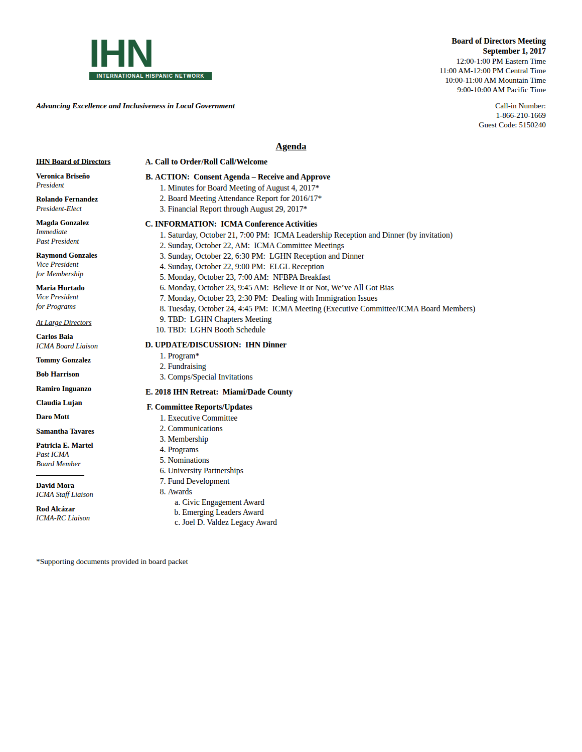IHN
INTERNATIONAL HISPANIC NETWORK
Board of Directors Meeting
September 1, 2017
12:00-1:00 PM Eastern Time
11:00 AM-12:00 PM Central Time
10:00-11:00 AM Mountain Time
9:00-10:00 AM Pacific Time
Advancing Excellence and Inclusiveness in Local Government
Call-in Number:
1-866-210-1669
Guest Code: 5150240
Agenda
IHN Board of Directors
Veronica Briseño
President
Rolando Fernandez
President-Elect
Magda Gonzalez
Immediate
Past President
Raymond Gonzales
Vice President
for Membership
Maria Hurtado
Vice President
for Programs
At Large Directors
Carlos Baia
ICMA Board Liaison
Tommy Gonzalez
Bob Harrison
Ramiro Inguanzo
Claudia Lujan
Daro Mott
Samantha Tavares
Patricia E. Martel
Past ICMA
Board Member
David Mora
ICMA Staff Liaison
Rod Alcázar
ICMA-RC Liaison
Call to Order/Roll Call/Welcome
ACTION: Consent Agenda – Receive and Approve
Minutes for Board Meeting of August 4, 2017*
Board Meeting Attendance Report for 2016/17*
Financial Report through August 29, 2017*
INFORMATION: ICMA Conference Activities
Saturday, October 21, 7:00 PM: ICMA Leadership Reception and Dinner (by invitation)
Sunday, October 22, AM: ICMA Committee Meetings
Sunday, October 22, 6:30 PM: LGHN Reception and Dinner
Sunday, October 22, 9:00 PM: ELGL Reception
Monday, October 23, 7:00 AM: NFBPA Breakfast
Monday, October 23, 9:45 AM: Believe It or Not, We’ve All Got Bias
Monday, October 23, 2:30 PM: Dealing with Immigration Issues
Tuesday, October 24, 4:45 PM: ICMA Meeting (Executive Committee/ICMA Board Members)
TBD: LGHN Chapters Meeting
TBD: LGHN Booth Schedule
UPDATE/DISCUSSION: IHN Dinner
Program*
Fundraising
Comps/Special Invitations
2018 IHN Retreat: Miami/Dade County
Committee Reports/Updates
Executive Committee
Communications
Membership
Programs
Nominations
University Partnerships
Fund Development
Awards
Civic Engagement Award
Emerging Leaders Award
Joel D. Valdez Legacy Award
*Supporting documents provided in board packet